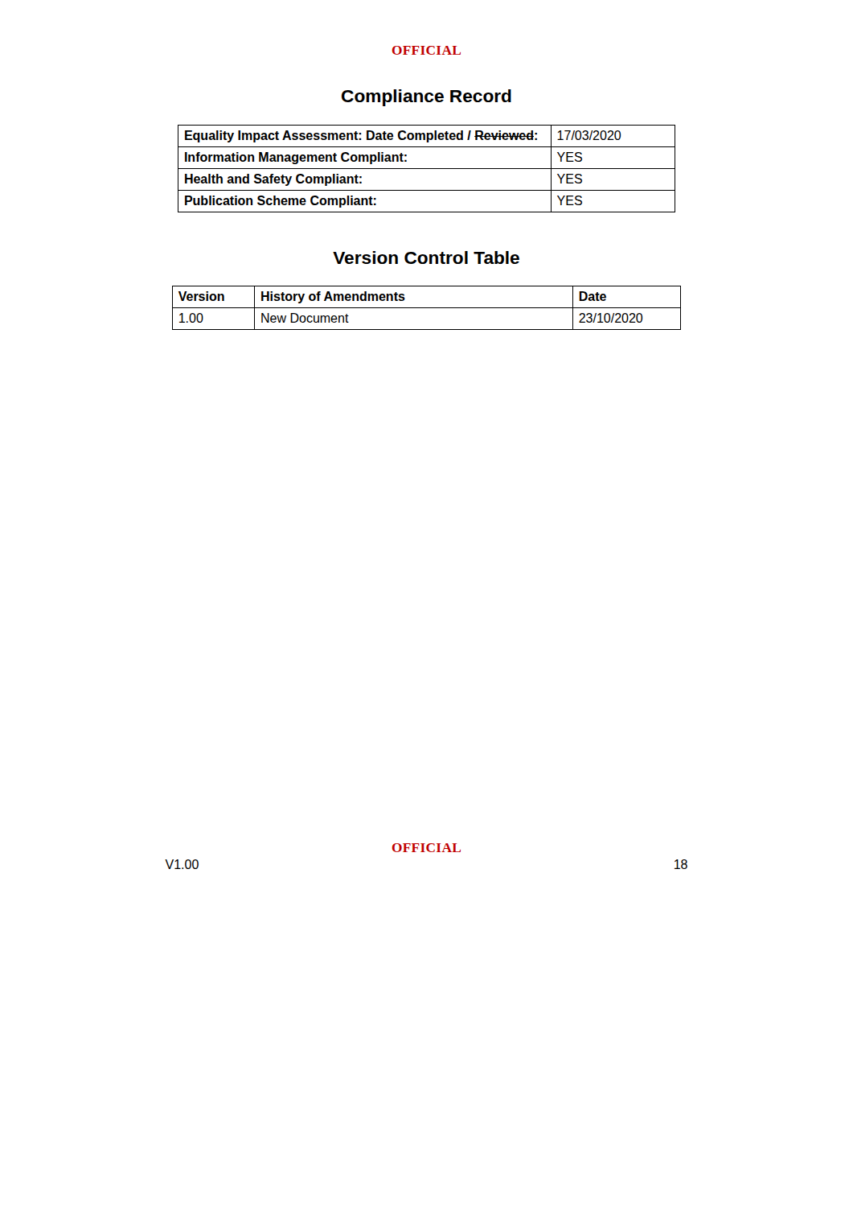OFFICIAL
Compliance Record
| Equality Impact Assessment: Date Completed / Reviewed : | 17/03/2020 |
| Information Management Compliant: | YES |
| Health and Safety Compliant: | YES |
| Publication Scheme Compliant: | YES |
Version Control Table
| Version | History of Amendments | Date |
| --- | --- | --- |
| 1.00 | New Document | 23/10/2020 |
OFFICIAL
V1.00 18